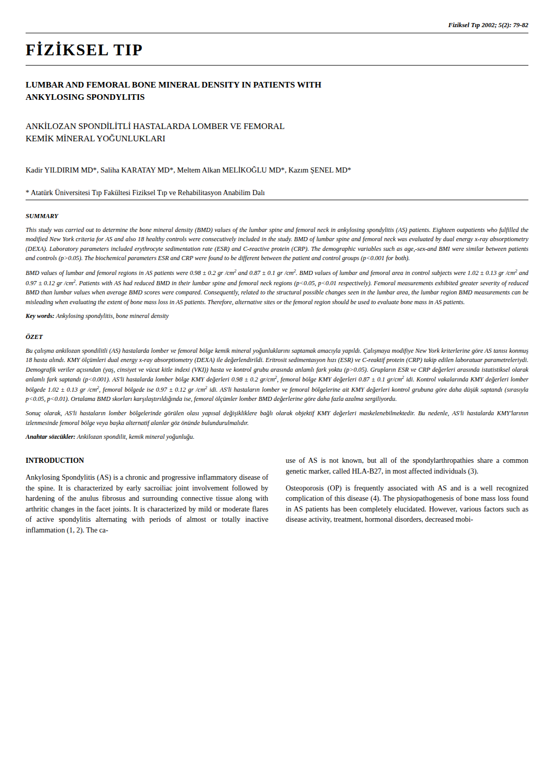Fiziksel Tıp 2002; 5(2): 79-82
FİZİKSEL TIP
Lumbar and Femoral Bone Mineral Density in Patients with
Ankylosing Spondylitis
Ankİlozan Spondİlİtlİ Hastalarda Lomber ve Femoral
Kemİk Mİneral YoĞunluklari
Kadir YILDIRIM MD*, Saliha KARATAY MD*, Meltem Alkan MELİKOĞLU MD*, Kazım ŞENEL MD*
* Atatürk Üniversitesi Tıp Fakültesi Fiziksel Tıp ve Rehabilitasyon Anabilim Dalı
SUMMARY
This study was carried out to determine the bone mineral density (BMD) values of the lumbar spine and femoral neck in ankylosing spondylitis (AS) patients. Eighteen outpatients who fulfilled the modified New York criteria for AS and also 18 healthy controls were consecutively included in the study. BMD of lumbar spine and femoral neck was evaluated by dual energy x-ray absorptiometry (DEXA). Laboratory parameters included erythrocyte sedimentation rate (ESR) and C-reactive protein (CRP). The demographic variables such as age,-sex-and BMI were similar between patients and controls (p>0.05). The biochemical parameters ESR and CRP were found to be different between the patient and control groups (p<0.001 for both).
BMD values of lumbar and femoral regions in AS patients were 0.98 ± 0.2 gr /cm2 and 0.87 ± 0.1 gr /cm2. BMD values of lumbar and femoral area in control subjects were 1.02 ± 0.13 gr /cm2 and 0.97 ± 0.12 gr /cm2. Patients with AS had reduced BMD in their lumbar spine and femoral neck regions (p<0.05, p<0.01 respectively). Femoral measurements exhibited greater severity of reduced BMD than lumbar values when average BMD scores were compared. Consequently, related to the structural possible changes seen in the lumbar area, the lumbar region BMD measurements can be misleading when evaluating the extent of bone mass loss in AS patients. Therefore, alternative sites or the femoral region should be used to evaluate bone mass in AS patients.
Key words: Ankylosing spondylitis, bone mineral density
ÖZET
Bu çalışma ankilozan spondilitli (AS) hastalarda lomber ve femoral bölge kemik mineral yoğunluklarını saptamak amacıyla yapıldı. Çalışmaya modifiye New York kriterlerine göre AS tanısı konmuş 18 hasta alındı. KMY ölçümleri dual energy x-ray absorptiometry (DEXA) ile değerlendirildi. Eritrosit sedimentasyon hızı (ESR) ve C-reaktif protein (CRP) takip edilen laboratuar parametreleriydi. Demografik veriler açısından (yaş, cinsiyet ve vücut kitle indexi (VKI)) hasta ve kontrol grubu arasında anlamlı fark yoktu (p>0.05). Grupların ESR ve CRP değerleri arasında istatistiksel olarak anlamlı fark saptandı (p<0.001). AS'li hastalarda lomber bölge KMY değerleri 0.98 ± 0.2 gr/cm2, femoral bölge KMY değerleri 0.87 ± 0.1 gr/cm2 idi. Kontrol vakalarında KMY değerleri lomber bölgede 1.02 ± 0.13 gr /cm2, femoral bölgede ise 0.97 ± 0.12 gr /cm2 idi. AS'li hastaların lomber ve femoral bölgelerine ait KMY değerleri kontrol grubuna göre daha düşük saptandı (sırasıyla p<0.05, p<0.01). Ortalama BMD skorları karşılaştırıldığında ise, femoral ölçümler lomber BMD değerlerine göre daha fazla azalma sergiliyordu.
Sonuç olarak, AS'li hastaların lomber bölgelerinde görülen olası yapısal değişikliklere bağlı olarak objektif KMY değerleri maskelenebilmektedir. Bu nedenle, AS'li hastalarda KMY'larının izlenmesinde femoral bölge veya başka alternatif alanlar göz önünde bulundurulmalıdır.
Anahtar sözcükler: Ankilozan spondilit, kemik mineral yoğunluğu.
Introduction
Ankylosing Spondylitis (AS) is a chronic and progressive inflammatory disease of the spine. It is characterized by early sacroiliac joint involvement followed by hardening of the anulus fibrosus and surrounding connective tissue along with arthritic changes in the facet joints. It is characterized by mild or moderate flares of active spondylitis alternating with periods of almost or totally inactive inflammation (1, 2). The ca-
use of AS is not known, but all of the spondylarthropathies share a common genetic marker, called HLA-B27, in most affected individuals (3).
Osteoporosis (OP) is frequently associated with AS and is a well recognized complication of this disease (4). The physiopathogenesis of bone mass loss found in AS patients has been completely elucidated. However, various factors such as disease activity, treatment, hormonal disorders, decreased mobi-